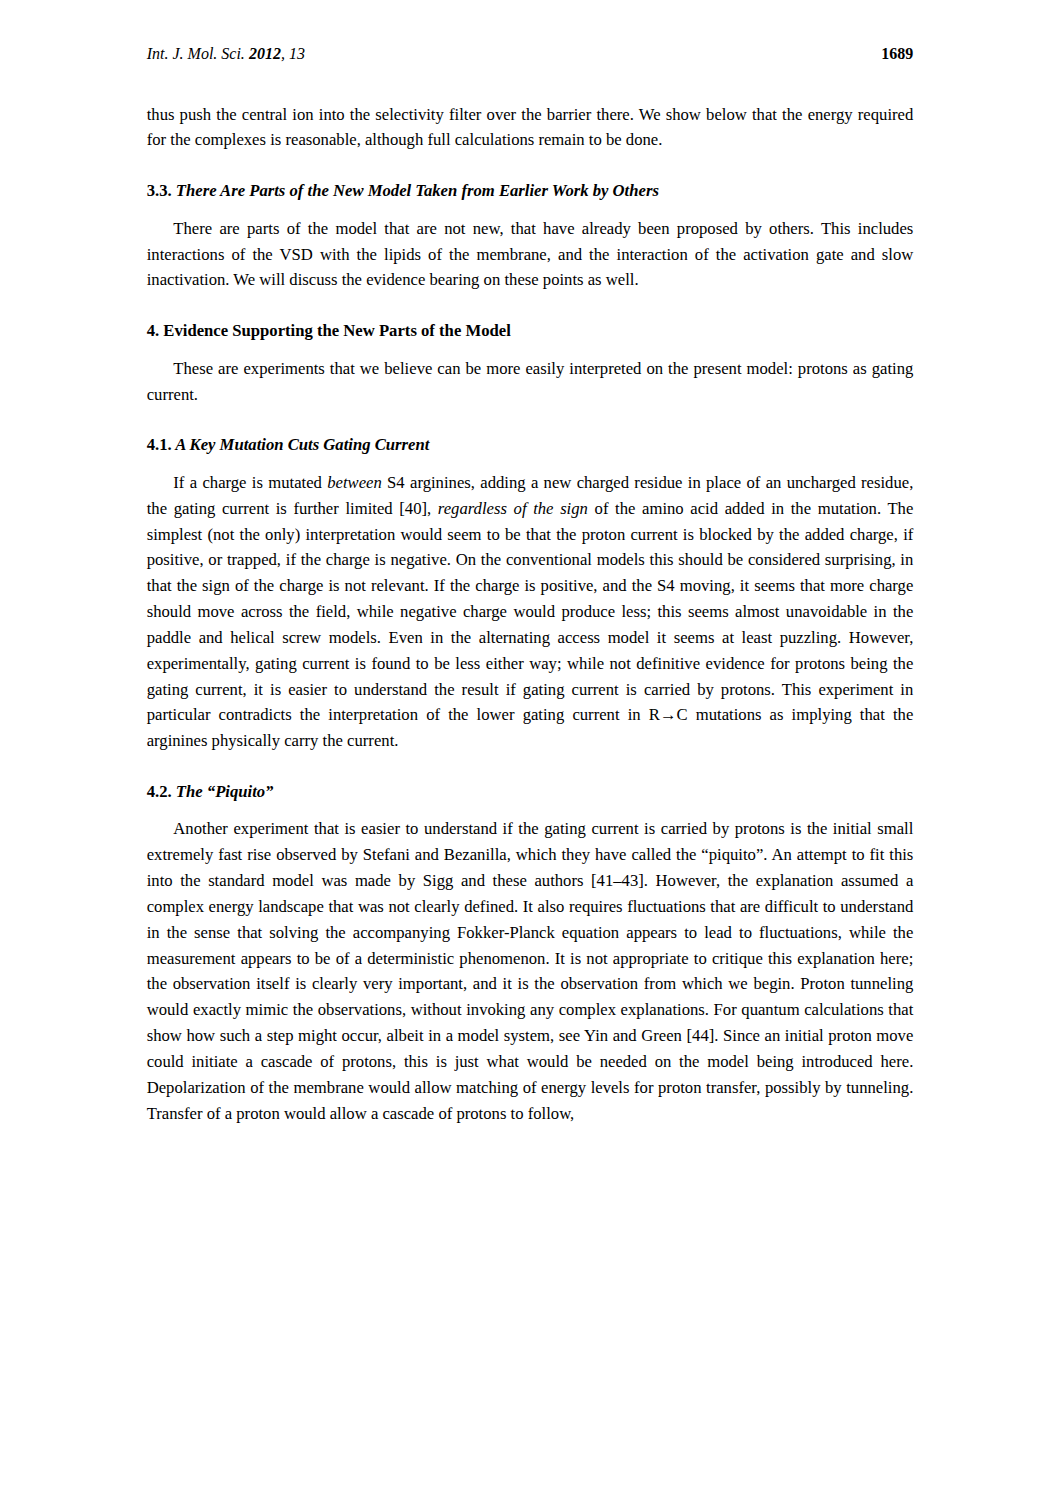Int. J. Mol. Sci. 2012, 13 1689
thus push the central ion into the selectivity filter over the barrier there. We show below that the energy required for the complexes is reasonable, although full calculations remain to be done.
3.3. There Are Parts of the New Model Taken from Earlier Work by Others
There are parts of the model that are not new, that have already been proposed by others. This includes interactions of the VSD with the lipids of the membrane, and the interaction of the activation gate and slow inactivation. We will discuss the evidence bearing on these points as well.
4. Evidence Supporting the New Parts of the Model
These are experiments that we believe can be more easily interpreted on the present model: protons as gating current.
4.1. A Key Mutation Cuts Gating Current
If a charge is mutated between S4 arginines, adding a new charged residue in place of an uncharged residue, the gating current is further limited [40], regardless of the sign of the amino acid added in the mutation. The simplest (not the only) interpretation would seem to be that the proton current is blocked by the added charge, if positive, or trapped, if the charge is negative. On the conventional models this should be considered surprising, in that the sign of the charge is not relevant. If the charge is positive, and the S4 moving, it seems that more charge should move across the field, while negative charge would produce less; this seems almost unavoidable in the paddle and helical screw models. Even in the alternating access model it seems at least puzzling. However, experimentally, gating current is found to be less either way; while not definitive evidence for protons being the gating current, it is easier to understand the result if gating current is carried by protons. This experiment in particular contradicts the interpretation of the lower gating current in R→C mutations as implying that the arginines physically carry the current.
4.2. The “Piquito”
Another experiment that is easier to understand if the gating current is carried by protons is the initial small extremely fast rise observed by Stefani and Bezanilla, which they have called the “piquito”. An attempt to fit this into the standard model was made by Sigg and these authors [41–43]. However, the explanation assumed a complex energy landscape that was not clearly defined. It also requires fluctuations that are difficult to understand in the sense that solving the accompanying Fokker-Planck equation appears to lead to fluctuations, while the measurement appears to be of a deterministic phenomenon. It is not appropriate to critique this explanation here; the observation itself is clearly very important, and it is the observation from which we begin. Proton tunneling would exactly mimic the observations, without invoking any complex explanations. For quantum calculations that show how such a step might occur, albeit in a model system, see Yin and Green [44]. Since an initial proton move could initiate a cascade of protons, this is just what would be needed on the model being introduced here. Depolarization of the membrane would allow matching of energy levels for proton transfer, possibly by tunneling. Transfer of a proton would allow a cascade of protons to follow,